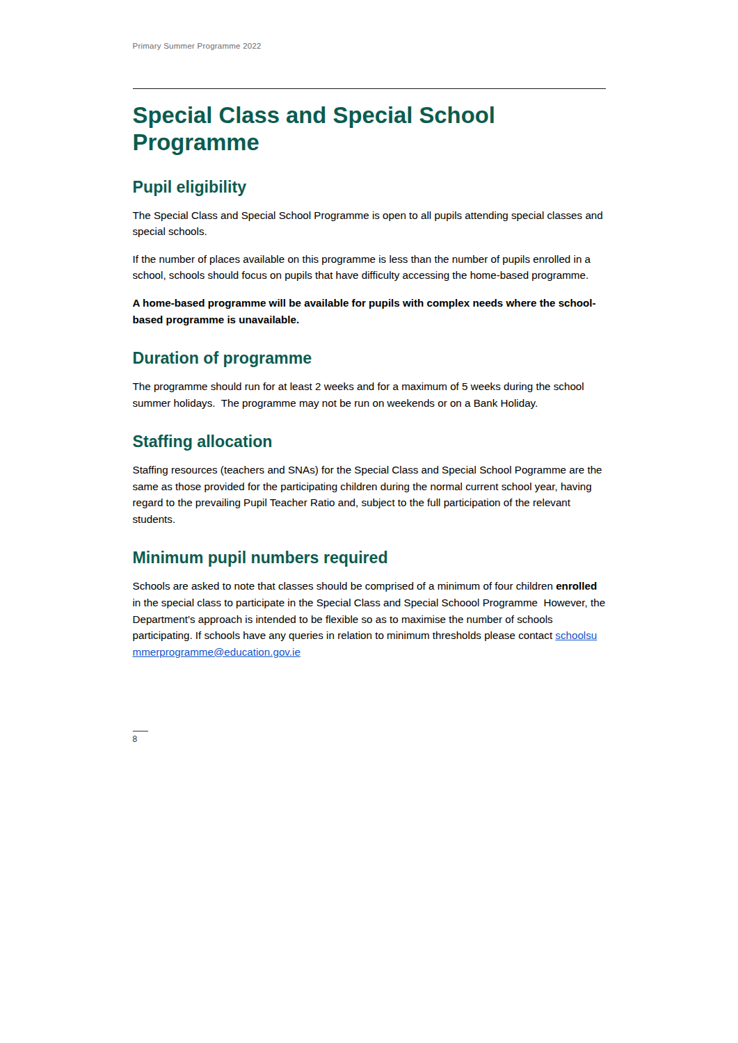Primary Summer Programme 2022
Special Class and Special School Programme
Pupil eligibility
The Special Class and Special School Programme is open to all pupils attending special classes and special schools.
If the number of places available on this programme is less than the number of pupils enrolled in a school, schools should focus on pupils that have difficulty accessing the home-based programme.
A home-based programme will be available for pupils with complex needs where the school-based programme is unavailable.
Duration of programme
The programme should run for at least 2 weeks and for a maximum of 5 weeks during the school summer holidays. The programme may not be run on weekends or on a Bank Holiday.
Staffing allocation
Staffing resources (teachers and SNAs) for the Special Class and Special School Pogramme are the same as those provided for the participating children during the normal current school year, having regard to the prevailing Pupil Teacher Ratio and, subject to the full participation of the relevant students.
Minimum pupil numbers required
Schools are asked to note that classes should be comprised of a minimum of four children enrolled in the special class to participate in the Special Class and Special Schoool Programme However, the Department’s approach is intended to be flexible so as to maximise the number of schools participating. If schools have any queries in relation to minimum thresholds please contact schoolsummerprogramme@education.gov.ie
8